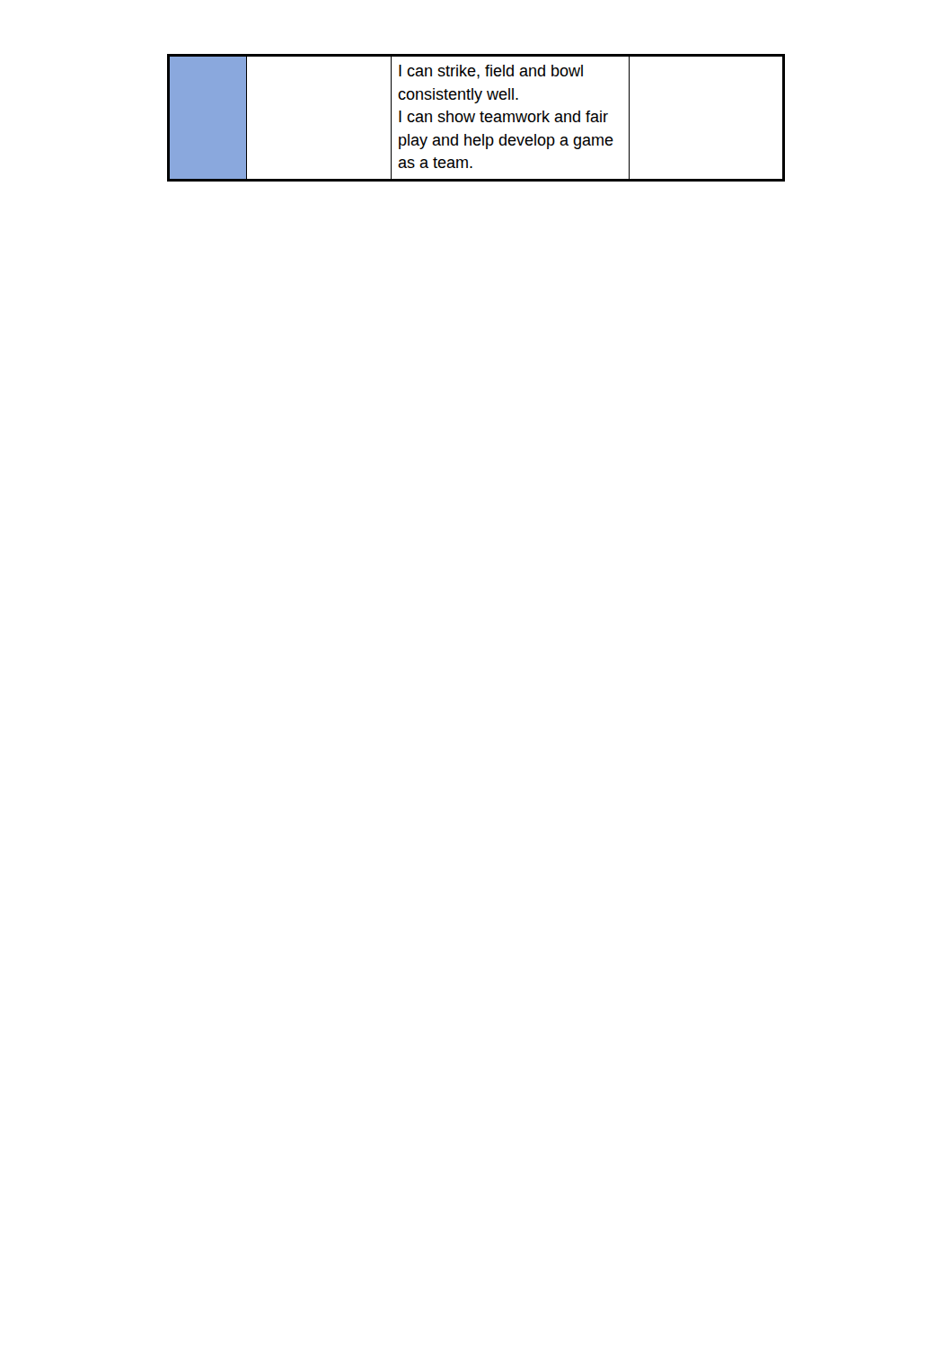| | | I can strike, field and bowl consistently well. I can show teamwork and fair play and help develop a game as a team. | |